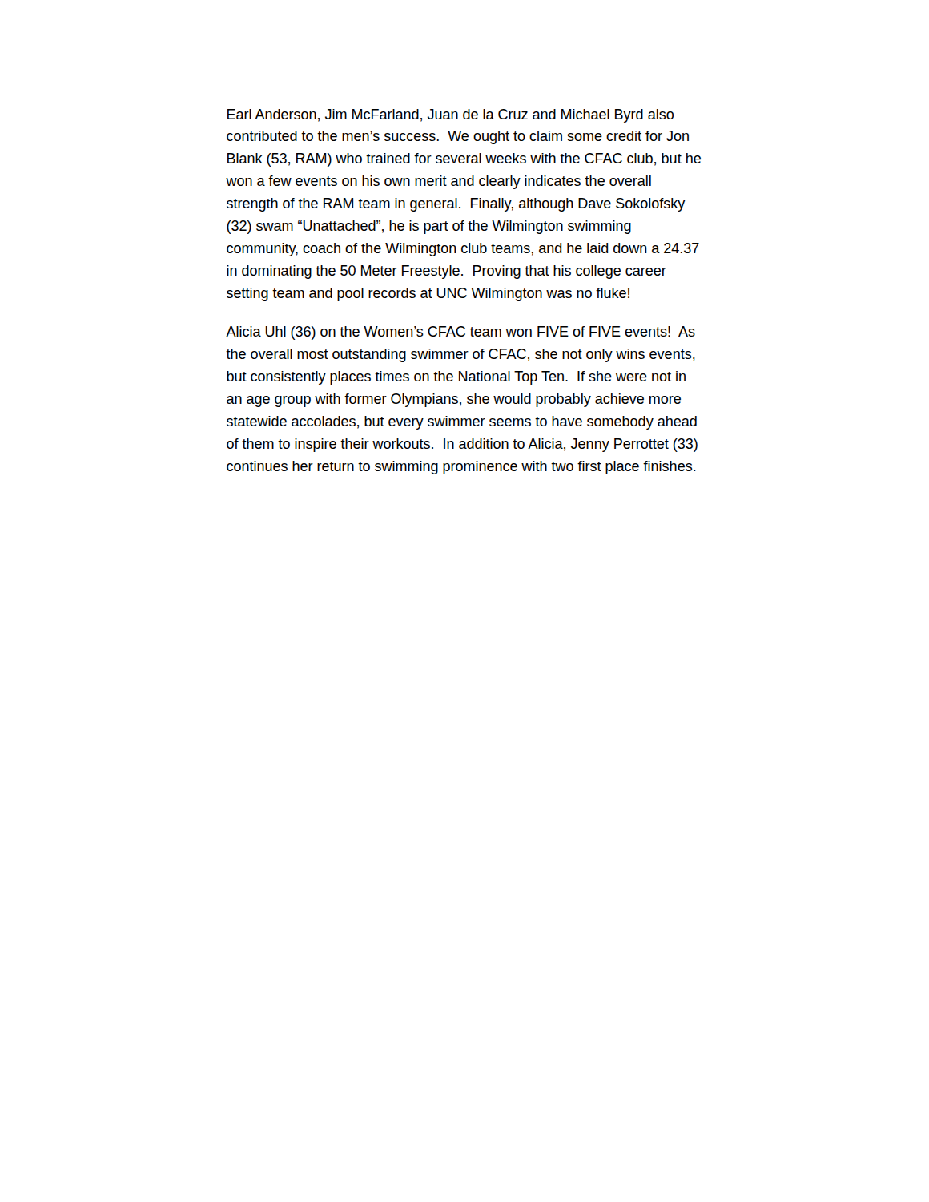Earl Anderson, Jim McFarland, Juan de la Cruz and Michael Byrd also contributed to the men’s success. We ought to claim some credit for Jon Blank (53, RAM) who trained for several weeks with the CFAC club, but he won a few events on his own merit and clearly indicates the overall strength of the RAM team in general. Finally, although Dave Sokolofsky (32) swam “Unattached”, he is part of the Wilmington swimming community, coach of the Wilmington club teams, and he laid down a 24.37 in dominating the 50 Meter Freestyle. Proving that his college career setting team and pool records at UNC Wilmington was no fluke!
Alicia Uhl (36) on the Women’s CFAC team won FIVE of FIVE events! As the overall most outstanding swimmer of CFAC, she not only wins events, but consistently places times on the National Top Ten. If she were not in an age group with former Olympians, she would probably achieve more statewide accolades, but every swimmer seems to have somebody ahead of them to inspire their workouts. In addition to Alicia, Jenny Perrottet (33) continues her return to swimming prominence with two first place finishes.